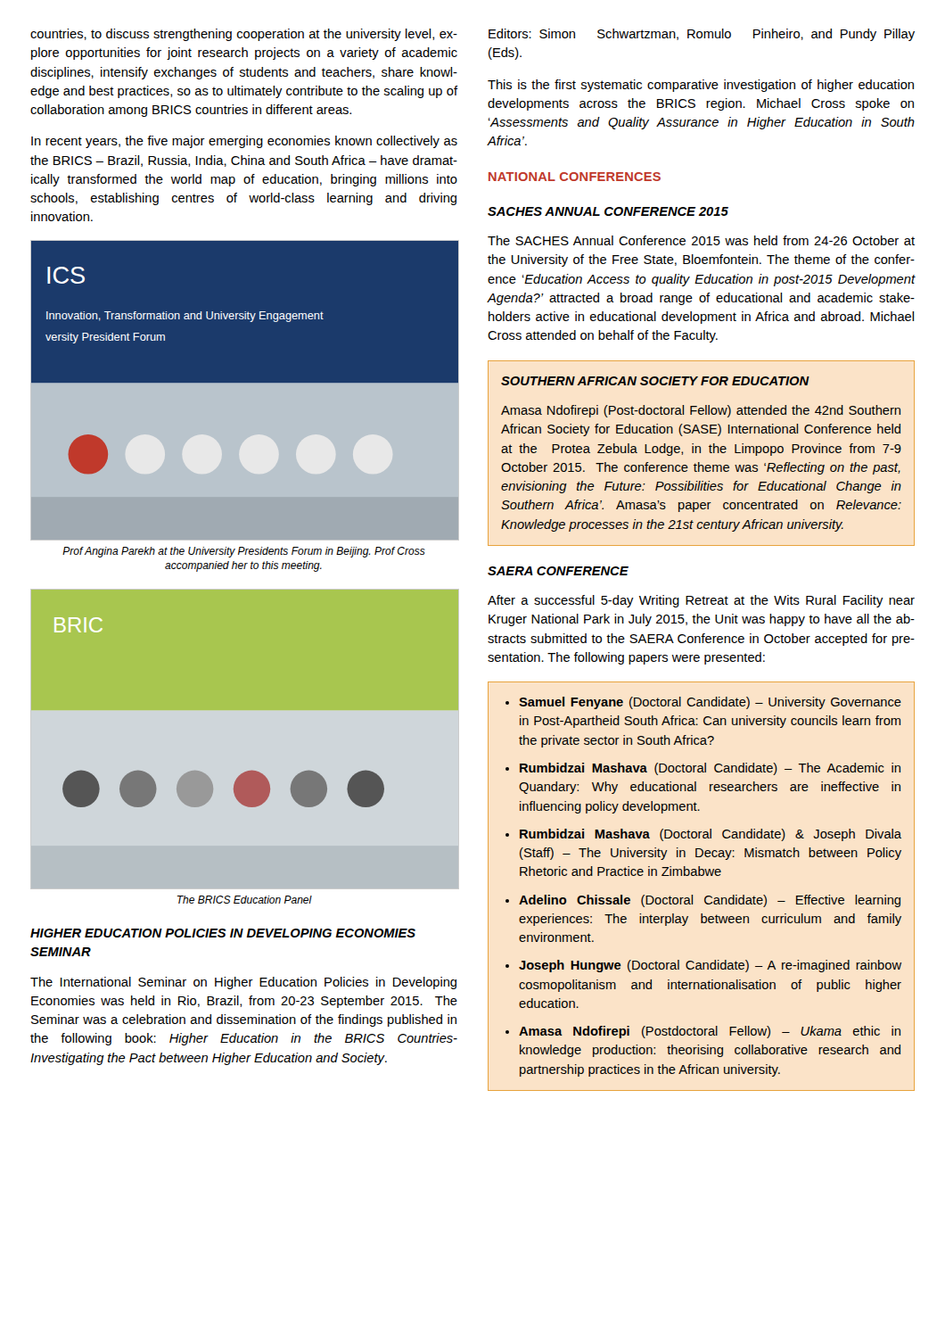countries, to discuss strengthening cooperation at the university level, explore opportunities for joint research projects on a variety of academic disciplines, intensify exchanges of students and teachers, share knowledge and best practices, so as to ultimately contribute to the scaling up of collaboration among BRICS countries in different areas.
In recent years, the five major emerging economies known collectively as the BRICS – Brazil, Russia, India, China and South Africa – have dramatically transformed the world map of education, bringing millions into schools, establishing centres of world-class learning and driving innovation.
Prof Angina Parekh at the University Presidents Forum in Beijing. Prof Cross accompanied her to this meeting.
The BRICS Education Panel
HIGHER EDUCATION POLICIES IN DEVELOPING ECONOMIES SEMINAR
The International Seminar on Higher Education Policies in Developing Economies was held in Rio, Brazil, from 20-23 September 2015. The Seminar was a celebration and dissemination of the findings published in the following book: Higher Education in the BRICS Countries-Investigating the Pact between Higher Education and Society.
Editors: Simon Schwartzman, Romulo Pinheiro, and Pundy Pillay (Eds).
This is the first systematic comparative investigation of higher education developments across the BRICS region. Michael Cross spoke on ‘Assessments and Quality Assurance in Higher Education in South Africa’.
NATIONAL CONFERENCES
SACHES ANNUAL CONFERENCE 2015
The SACHES Annual Conference 2015 was held from 24-26 October at the University of the Free State, Bloemfontein. The theme of the conference ‘Education Access to quality Education in post-2015 Development Agenda?’ attracted a broad range of educational and academic stakeholders active in educational development in Africa and abroad. Michael Cross attended on behalf of the Faculty.
SOUTHERN AFRICAN SOCIETY FOR EDUCATION
Amasa Ndofirepi (Post-doctoral Fellow) attended the 42nd Southern African Society for Education (SASE) International Conference held at the Protea Zebula Lodge, in the Limpopo Province from 7-9 October 2015. The conference theme was ‘Reflecting on the past, envisioning the Future: Possibilities for Educational Change in Southern Africa’. Amasa’s paper concentrated on Relevance: Knowledge processes in the 21st century African university.
SAERA CONFERENCE
After a successful 5-day Writing Retreat at the Wits Rural Facility near Kruger National Park in July 2015, the Unit was happy to have all the abstracts submitted to the SAERA Conference in October accepted for presentation. The following papers were presented:
Samuel Fenyane (Doctoral Candidate) – University Governance in Post-Apartheid South Africa: Can university councils learn from the private sector in South Africa?
Rumbidzai Mashava (Doctoral Candidate) – The Academic in Quandary: Why educational researchers are ineffective in influencing policy development.
Rumbidzai Mashava (Doctoral Candidate) & Joseph Divala (Staff) – The University in Decay: Mismatch between Policy Rhetoric and Practice in Zimbabwe
Adelino Chissale (Doctoral Candidate) – Effective learning experiences: The interplay between curriculum and family environment.
Joseph Hungwe (Doctoral Candidate) – A re-imagined rainbow cosmopolitanism and internationalisation of public higher education.
Amasa Ndofirepi (Postdoctoral Fellow) – Ukama ethic in knowledge production: theorising collaborative research and partnership practices in the African university.